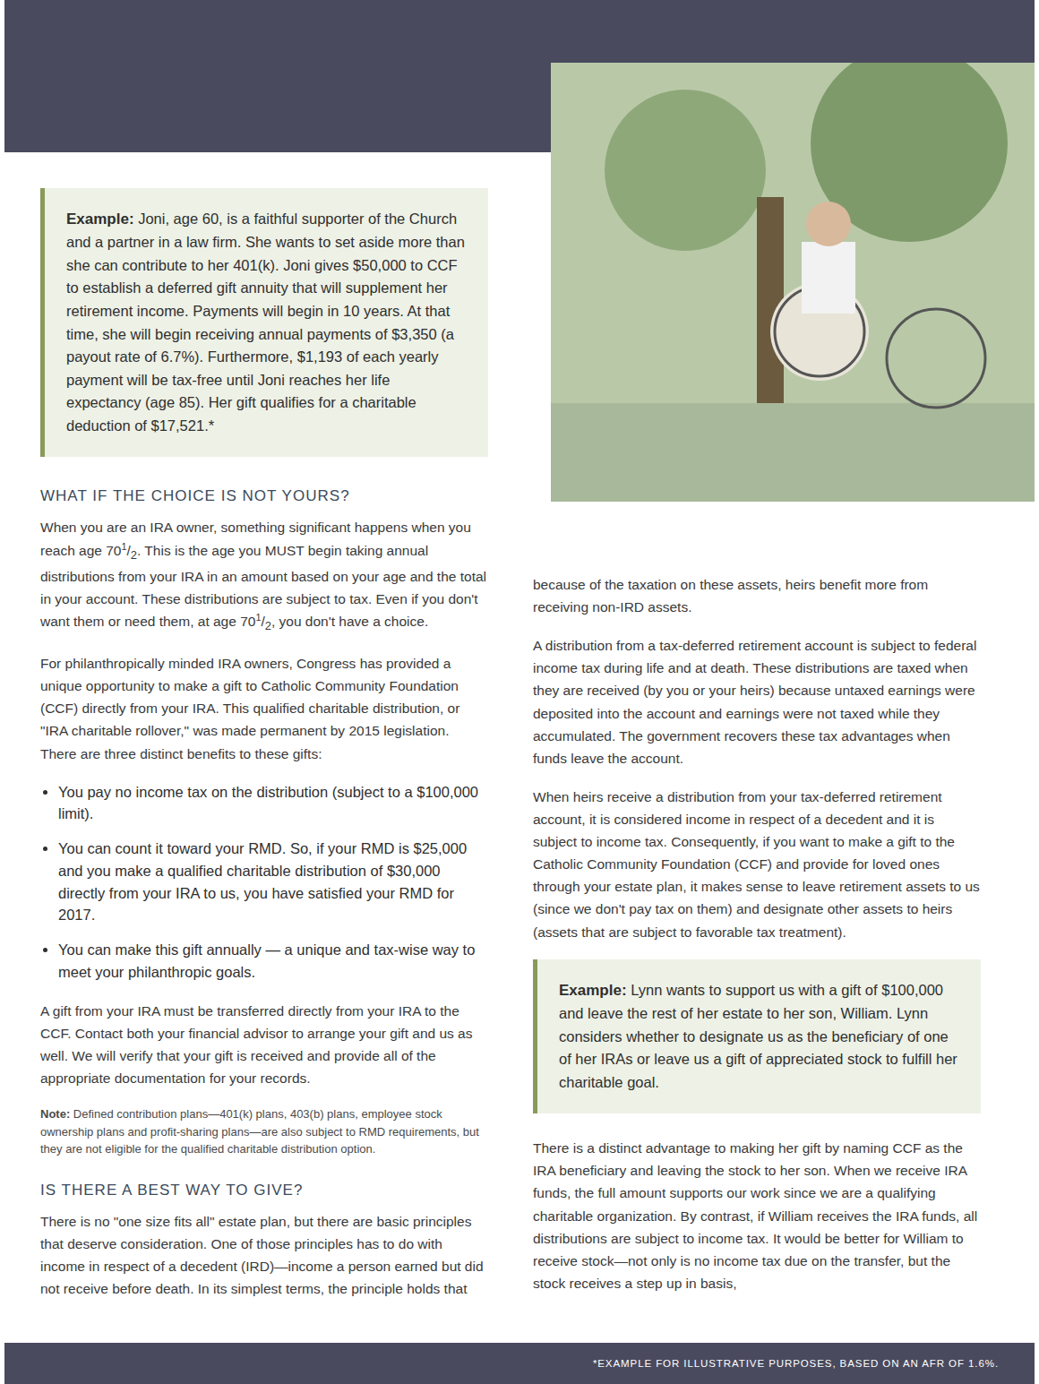Example: Joni, age 60, is a faithful supporter of the Church and a partner in a law firm. She wants to set aside more than she can contribute to her 401(k). Joni gives $50,000 to CCF to establish a deferred gift annuity that will supplement her retirement income. Payments will begin in 10 years. At that time, she will begin receiving annual payments of $3,350 (a payout rate of 6.7%). Furthermore, $1,193 of each yearly payment will be tax-free until Joni reaches her life expectancy (age 85). Her gift qualifies for a charitable deduction of $17,521.*
What if the choice is not yours?
When you are an IRA owner, something significant happens when you reach age 701/2. This is the age you MUST begin taking annual distributions from your IRA in an amount based on your age and the total in your account. These distributions are subject to tax. Even if you don't want them or need them, at age 701/2, you don't have a choice.
For philanthropically minded IRA owners, Congress has provided a unique opportunity to make a gift to Catholic Community Foundation (CCF) directly from your IRA. This qualified charitable distribution, or "IRA charitable rollover," was made permanent by 2015 legislation. There are three distinct benefits to these gifts:
You pay no income tax on the distribution (subject to a $100,000 limit).
You can count it toward your RMD. So, if your RMD is $25,000 and you make a qualified charitable distribution of $30,000 directly from your IRA to us, you have satisfied your RMD for 2017.
You can make this gift annually — a unique and tax-wise way to meet your philanthropic goals.
A gift from your IRA must be transferred directly from your IRA to the CCF. Contact both your financial advisor to arrange your gift and us as well. We will verify that your gift is received and provide all of the appropriate documentation for your records.
Note: Defined contribution plans—401(k) plans, 403(b) plans, employee stock ownership plans and profit-sharing plans—are also subject to RMD requirements, but they are not eligible for the qualified charitable distribution option.
Is there a best way to give?
There is no "one size fits all" estate plan, but there are basic principles that deserve consideration. One of those principles has to do with income in respect of a decedent (IRD)—income a person earned but did not receive before death. In its simplest terms, the principle holds that
because of the taxation on these assets, heirs benefit more from receiving non-IRD assets.
A distribution from a tax-deferred retirement account is subject to federal income tax during life and at death. These distributions are taxed when they are received (by you or your heirs) because untaxed earnings were deposited into the account and earnings were not taxed while they accumulated. The government recovers these tax advantages when funds leave the account.
When heirs receive a distribution from your tax-deferred retirement account, it is considered income in respect of a decedent and it is subject to income tax. Consequently, if you want to make a gift to the Catholic Community Foundation (CCF) and provide for loved ones through your estate plan, it makes sense to leave retirement assets to us (since we don't pay tax on them) and designate other assets to heirs (assets that are subject to favorable tax treatment).
Example: Lynn wants to support us with a gift of $100,000 and leave the rest of her estate to her son, William. Lynn considers whether to designate us as the beneficiary of one of her IRAs or leave us a gift of appreciated stock to fulfill her charitable goal.
There is a distinct advantage to making her gift by naming CCF as the IRA beneficiary and leaving the stock to her son. When we receive IRA funds, the full amount supports our work since we are a qualifying charitable organization. By contrast, if William receives the IRA funds, all distributions are subject to income tax. It would be better for William to receive stock—not only is no income tax due on the transfer, but the stock receives a step up in basis,
*EXAMPLE FOR ILLUSTRATIVE PURPOSES, BASED ON AN AFR OF 1.6%.